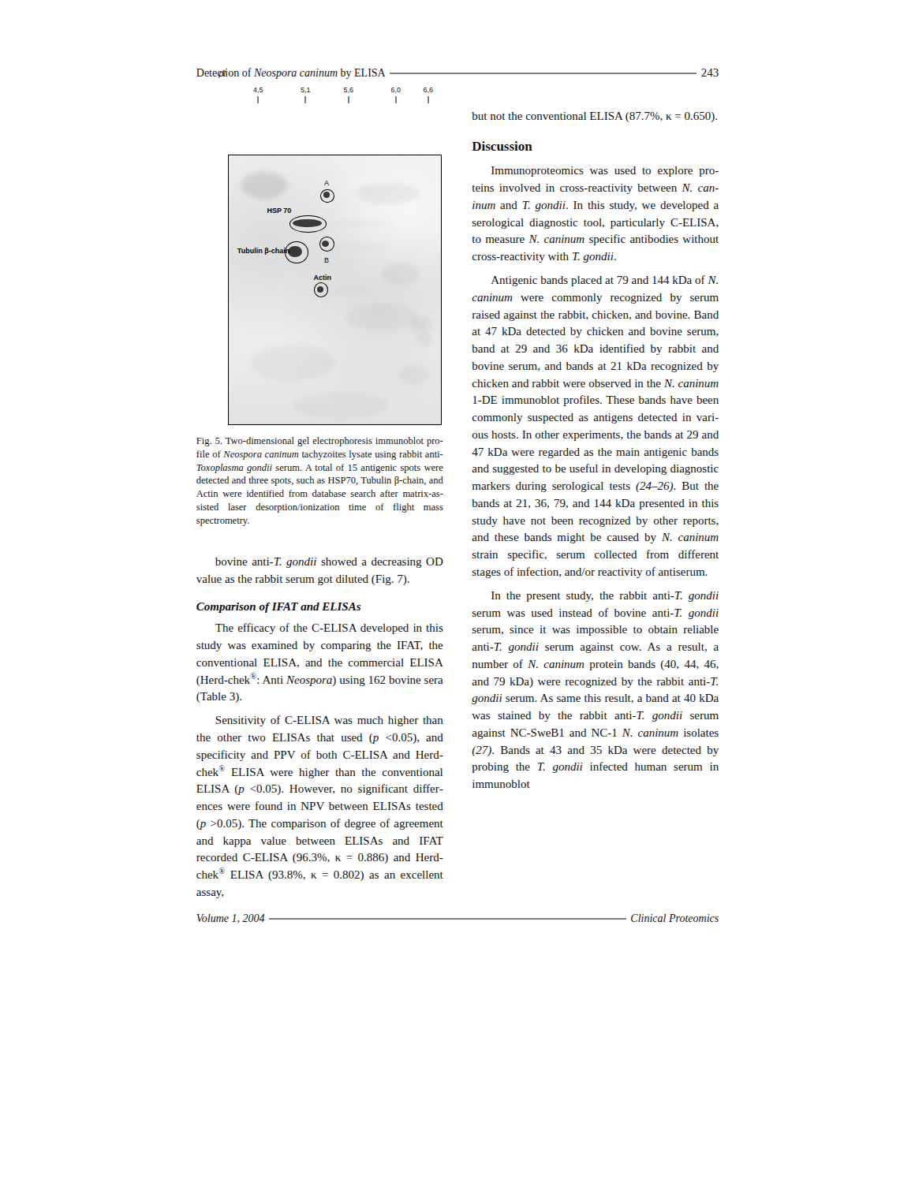Detection of Neospora caninum by ELISA 243
pI
4,5
5,1
5,6
6,0
6,6
M.W
(kDa)
96 -
65 -
51 -
38 -
33 -
29 -
24 -
A
HSP 70
B
Tubulin β-chain
Actin
Fig. 5. Two-dimensional gel electrophoresis immunoblot profile of Neospora caninum tachyzoites lysate using rabbit anti-Toxoplasma gondii serum. A total of 15 antigenic spots were detected and three spots, such as HSP70, Tubulin β-chain, and Actin were identified from database search after matrix-assisted laser desorption/ionization time of flight mass spectrometry.
bovine anti-T. gondii showed a decreasing OD value as the rabbit serum got diluted (Fig. 7).
Comparison of IFAT and ELISAs
The efficacy of the C-ELISA developed in this study was examined by comparing the IFAT, the conventional ELISA, and the commercial ELISA (Herd-chek®: Anti Neospora) using 162 bovine sera (Table 3).
Sensitivity of C-ELISA was much higher than the other two ELISAs that used (p <0.05), and specificity and PPV of both C-ELISA and Herd-chek® ELISA were higher than the conventional ELISA (p <0.05). However, no significant differences were found in NPV between ELISAs tested (p >0.05). The comparison of degree of agreement and kappa value between ELISAs and IFAT recorded C-ELISA (96.3%, κ = 0.886) and Herd-chek® ELISA (93.8%, κ = 0.802) as an excellent assay,
but not the conventional ELISA (87.7%, κ = 0.650).
Discussion
Immunoproteomics was used to explore proteins involved in cross-reactivity between N. caninum and T. gondii. In this study, we developed a serological diagnostic tool, particularly C-ELISA, to measure N. caninum specific antibodies without cross-reactivity with T. gondii.
Antigenic bands placed at 79 and 144 kDa of N. caninum were commonly recognized by serum raised against the rabbit, chicken, and bovine. Band at 47 kDa detected by chicken and bovine serum, band at 29 and 36 kDa identified by rabbit and bovine serum, and bands at 21 kDa recognized by chicken and rabbit were observed in the N. caninum 1-DE immunoblot profiles. These bands have been commonly suspected as antigens detected in various hosts. In other experiments, the bands at 29 and 47 kDa were regarded as the main antigenic bands and suggested to be useful in developing diagnostic markers during serological tests (24–26). But the bands at 21, 36, 79, and 144 kDa presented in this study have not been recognized by other reports, and these bands might be caused by N. caninum strain specific, serum collected from different stages of infection, and/or reactivity of antiserum.
In the present study, the rabbit anti-T. gondii serum was used instead of bovine anti-T. gondii serum, since it was impossible to obtain reliable anti-T. gondii serum against cow. As a result, a number of N. caninum protein bands (40, 44, 46, and 79 kDa) were recognized by the rabbit anti-T. gondii serum. As same this result, a band at 40 kDa was stained by the rabbit anti-T. gondii serum against NC-SweB1 and NC-1 N. caninum isolates (27). Bands at 43 and 35 kDa were detected by probing the T. gondii infected human serum in immunoblot
Volume 1, 2004 Clinical Proteomics